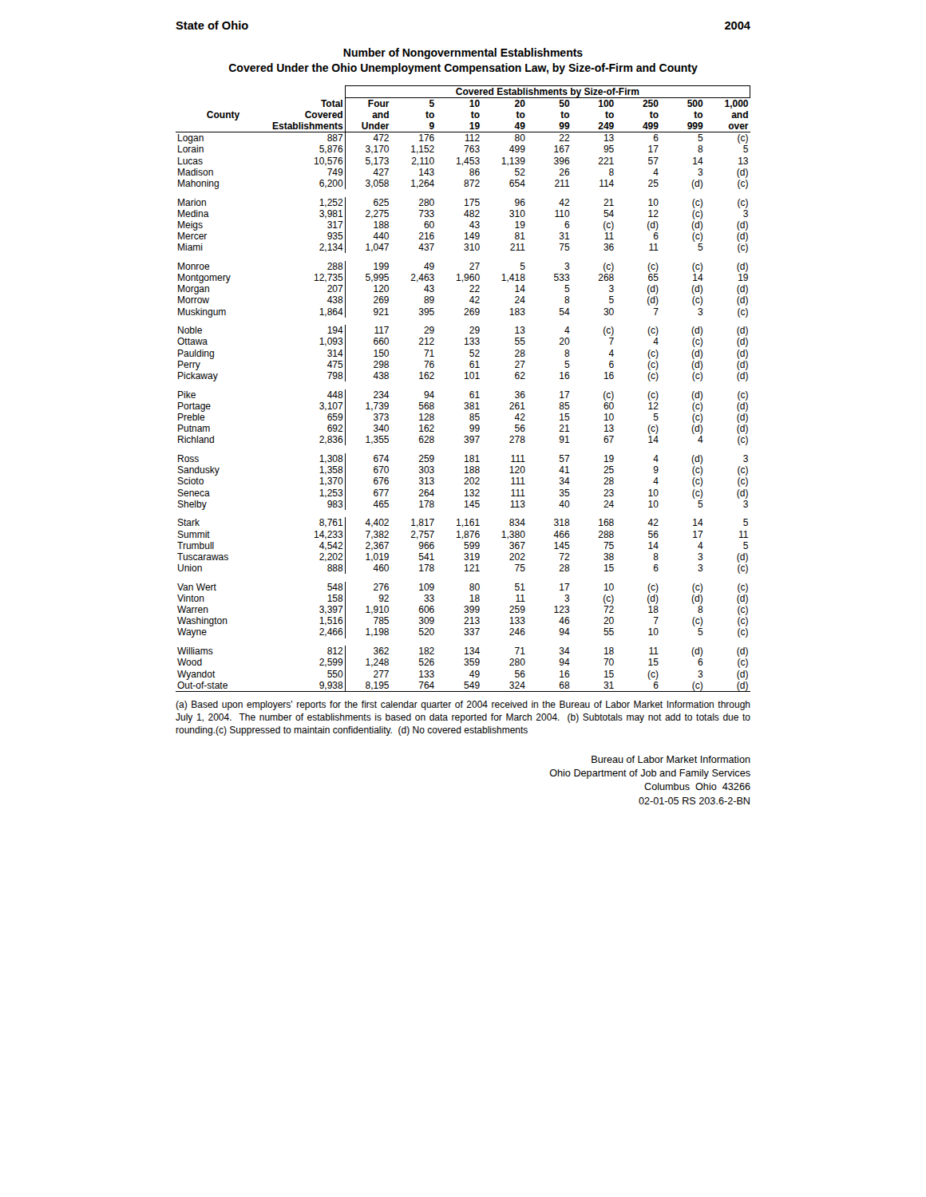State of Ohio
2004
Number of Nongovernmental Establishments
Covered Under the Ohio Unemployment Compensation Law, by Size-of-Firm and County
| | | Covered Establishments by Size-of-Firm |
| --- | --- | --- |
| | Total | Four | 5 | 10 | 20 | 50 | 100 | 250 | 500 | 1,000 |
| County | Covered | and | to | to | to | to | to | to | to | and |
| | Establishments | Under | 9 | 19 | 49 | 99 | 249 | 499 | 999 | over |
| Logan | 887 | 472 | 176 | 112 | 80 | 22 | 13 | 6 | 5 | (c) |
| Lorain | 5,876 | 3,170 | 1,152 | 763 | 499 | 167 | 95 | 17 | 8 | 5 |
| Lucas | 10,576 | 5,173 | 2,110 | 1,453 | 1,139 | 396 | 221 | 57 | 14 | 13 |
| Madison | 749 | 427 | 143 | 86 | 52 | 26 | 8 | 4 | 3 | (d) |
| Mahoning | 6,200 | 3,058 | 1,264 | 872 | 654 | 211 | 114 | 25 | (d) | (c) |
| Marion | 1,252 | 625 | 280 | 175 | 96 | 42 | 21 | 10 | (c) | (c) |
| Medina | 3,981 | 2,275 | 733 | 482 | 310 | 110 | 54 | 12 | (c) | 3 |
| Meigs | 317 | 188 | 60 | 43 | 19 | 6 | (c) | (d) | (d) | (d) |
| Mercer | 935 | 440 | 216 | 149 | 81 | 31 | 11 | 6 | (c) | (d) |
| Miami | 2,134 | 1,047 | 437 | 310 | 211 | 75 | 36 | 11 | 5 | (c) |
| Monroe | 288 | 199 | 49 | 27 | 5 | 3 | (c) | (c) | (c) | (d) |
| Montgomery | 12,735 | 5,995 | 2,463 | 1,960 | 1,418 | 533 | 268 | 65 | 14 | 19 |
| Morgan | 207 | 120 | 43 | 22 | 14 | 5 | 3 | (d) | (d) | (d) |
| Morrow | 438 | 269 | 89 | 42 | 24 | 8 | 5 | (d) | (c) | (d) |
| Muskingum | 1,864 | 921 | 395 | 269 | 183 | 54 | 30 | 7 | 3 | (c) |
| Noble | 194 | 117 | 29 | 29 | 13 | 4 | (c) | (c) | (d) | (d) |
| Ottawa | 1,093 | 660 | 212 | 133 | 55 | 20 | 7 | 4 | (c) | (d) |
| Paulding | 314 | 150 | 71 | 52 | 28 | 8 | 4 | (c) | (d) | (d) |
| Perry | 475 | 298 | 76 | 61 | 27 | 5 | 6 | (c) | (d) | (d) |
| Pickaway | 798 | 438 | 162 | 101 | 62 | 16 | 16 | (c) | (c) | (d) |
| Pike | 448 | 234 | 94 | 61 | 36 | 17 | (c) | (c) | (d) | (c) |
| Portage | 3,107 | 1,739 | 568 | 381 | 261 | 85 | 60 | 12 | (c) | (d) |
| Preble | 659 | 373 | 128 | 85 | 42 | 15 | 10 | 5 | (c) | (d) |
| Putnam | 692 | 340 | 162 | 99 | 56 | 21 | 13 | (c) | (d) | (d) |
| Richland | 2,836 | 1,355 | 628 | 397 | 278 | 91 | 67 | 14 | 4 | (c) |
| Ross | 1,308 | 674 | 259 | 181 | 111 | 57 | 19 | 4 | (d) | 3 |
| Sandusky | 1,358 | 670 | 303 | 188 | 120 | 41 | 25 | 9 | (c) | (c) |
| Scioto | 1,370 | 676 | 313 | 202 | 111 | 34 | 28 | 4 | (c) | (c) |
| Seneca | 1,253 | 677 | 264 | 132 | 111 | 35 | 23 | 10 | (c) | (d) |
| Shelby | 983 | 465 | 178 | 145 | 113 | 40 | 24 | 10 | 5 | 3 |
| Stark | 8,761 | 4,402 | 1,817 | 1,161 | 834 | 318 | 168 | 42 | 14 | 5 |
| Summit | 14,233 | 7,382 | 2,757 | 1,876 | 1,380 | 466 | 288 | 56 | 17 | 11 |
| Trumbull | 4,542 | 2,367 | 966 | 599 | 367 | 145 | 75 | 14 | 4 | 5 |
| Tuscarawas | 2,202 | 1,019 | 541 | 319 | 202 | 72 | 38 | 8 | 3 | (d) |
| Union | 888 | 460 | 178 | 121 | 75 | 28 | 15 | 6 | 3 | (c) |
| Van Wert | 548 | 276 | 109 | 80 | 51 | 17 | 10 | (c) | (c) | (c) |
| Vinton | 158 | 92 | 33 | 18 | 11 | 3 | (c) | (d) | (d) | (d) |
| Warren | 3,397 | 1,910 | 606 | 399 | 259 | 123 | 72 | 18 | 8 | (c) |
| Washington | 1,516 | 785 | 309 | 213 | 133 | 46 | 20 | 7 | (c) | (c) |
| Wayne | 2,466 | 1,198 | 520 | 337 | 246 | 94 | 55 | 10 | 5 | (c) |
| Williams | 812 | 362 | 182 | 134 | 71 | 34 | 18 | 11 | (d) | (d) |
| Wood | 2,599 | 1,248 | 526 | 359 | 280 | 94 | 70 | 15 | 6 | (c) |
| Wyandot | 550 | 277 | 133 | 49 | 56 | 16 | 15 | (c) | 3 | (d) |
| Out-of-state | 9,938 | 8,195 | 764 | 549 | 324 | 68 | 31 | 6 | (c) | (d) |
(a) Based upon employers' reports for the first calendar quarter of 2004 received in the Bureau of Labor Market Information through July 1, 2004. The number of establishments is based on data reported for March 2004. (b) Subtotals may not add to totals due to rounding.(c) Suppressed to maintain confidentiality. (d) No covered establishments
Bureau of Labor Market Information
Ohio Department of Job and Family Services
Columbus Ohio 43266
02-01-05 RS 203.6-2-BN